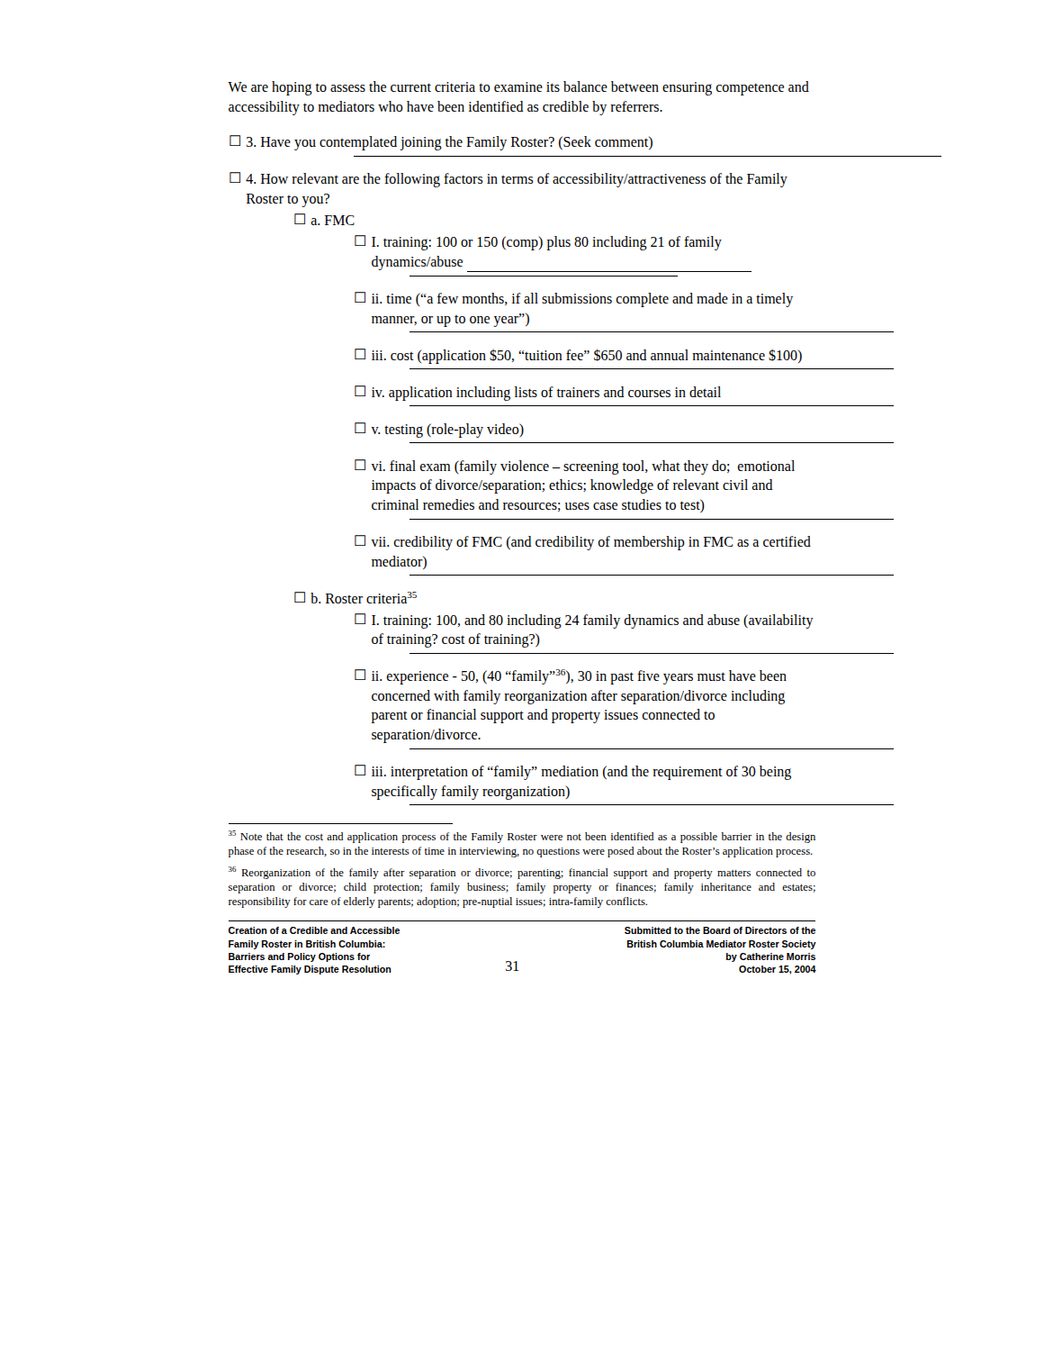We are hoping to assess the current criteria to examine its balance between ensuring competence and accessibility to mediators who have been identified as credible by referrers.
☐ 3. Have you contemplated joining the Family Roster? (Seek comment)
☐ 4. How relevant are the following factors in terms of accessibility/attractiveness of the Family Roster to you?
☐ a. FMC
☐ I. training: 100 or 150 (comp) plus 80 including 21 of family dynamics/abuse
☐ ii. time (“a few months, if all submissions complete and made in a timely manner, or up to one year”)
☐ iii. cost (application $50, “tuition fee” $650 and annual maintenance $100)
☐ iv. application including lists of trainers and courses in detail
☐ v. testing (role-play video)
☐ vi. final exam (family violence – screening tool, what they do; emotional impacts of divorce/separation; ethics; knowledge of relevant civil and criminal remedies and resources; uses case studies to test)
☐ vii. credibility of FMC (and credibility of membership in FMC as a certified mediator)
☐ b. Roster criteria35
☐ I. training: 100, and 80 including 24 family dynamics and abuse (availability of training? cost of training?)
☐ ii. experience - 50, (40 “family”36), 30 in past five years must have been concerned with family reorganization after separation/divorce including parent or financial support and property issues connected to separation/divorce.
☐ iii. interpretation of “family” mediation (and the requirement of 30 being specifically family reorganization)
35 Note that the cost and application process of the Family Roster were not been identified as a possible barrier in the design phase of the research, so in the interests of time in interviewing, no questions were posed about the Roster’s application process.
36 Reorganization of the family after separation or divorce; parenting; financial support and property matters connected to separation or divorce; child protection; family business; family property or finances; family inheritance and estates; responsibility for care of elderly parents; adoption; pre-nuptial issues; intra-family conflicts.
Creation of a Credible and Accessible
Family Roster in British Columbia:
Barriers and Policy Options for
Effective Family Dispute Resolution
31
Submitted to the Board of Directors of the
British Columbia Mediator Roster Society
by Catherine Morris
October 15, 2004